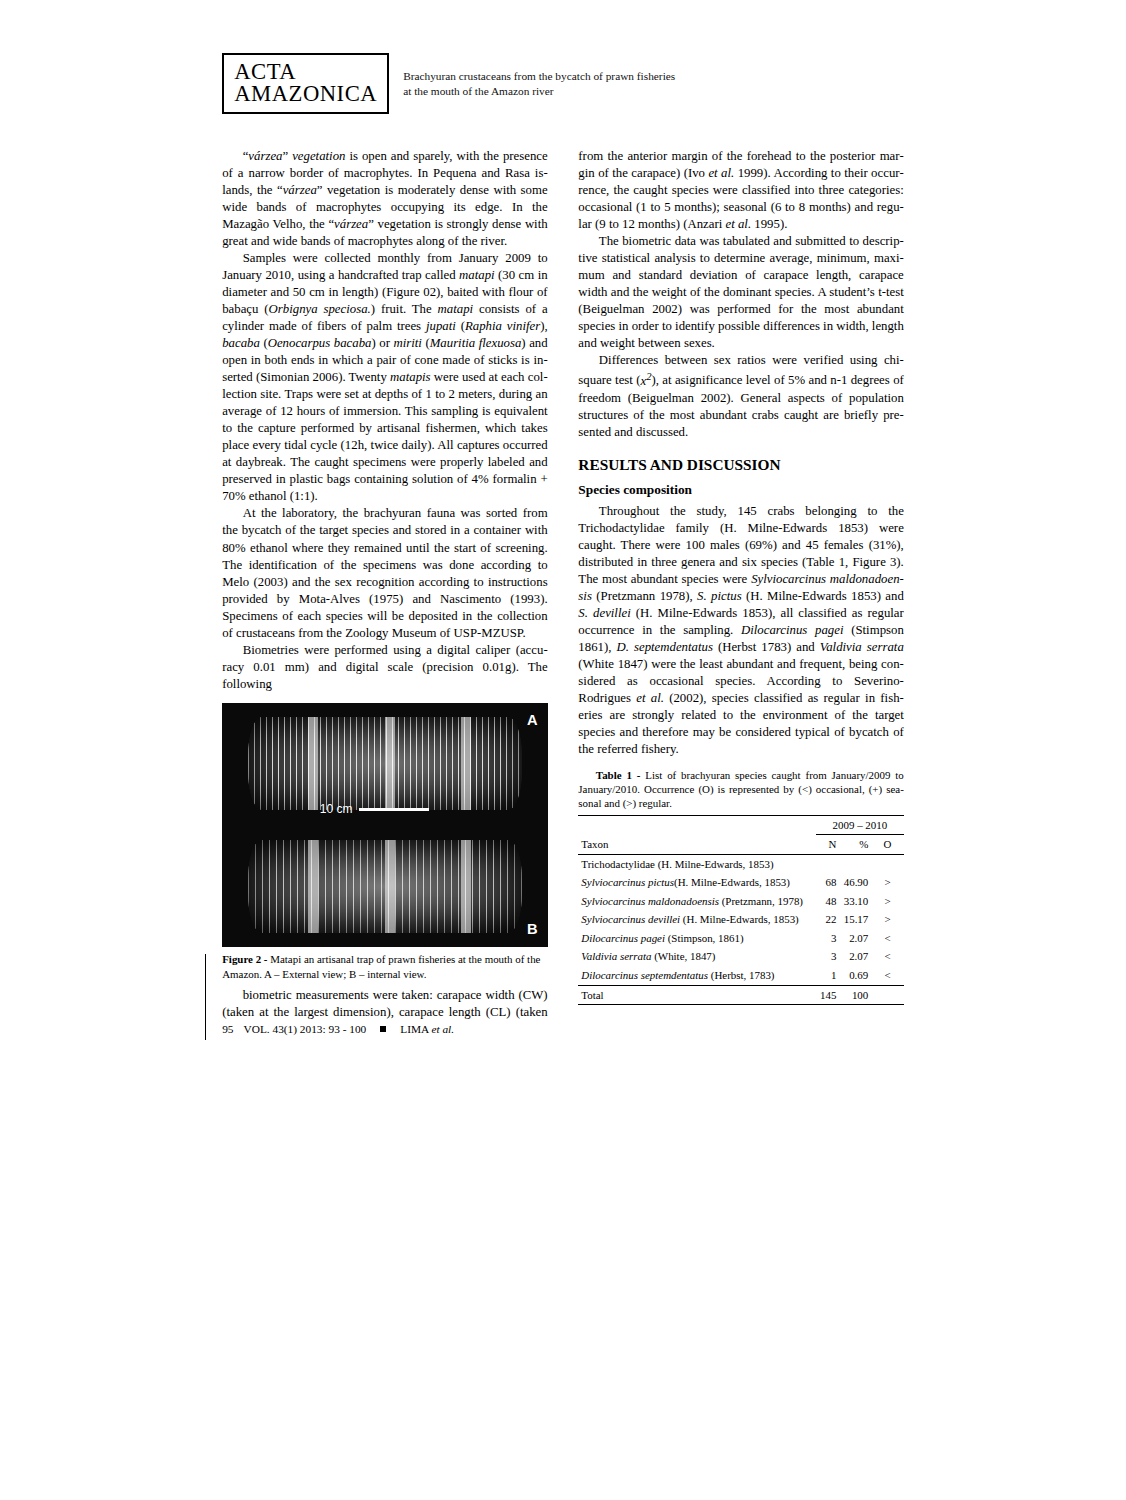ACTA AMAZONICA
Brachyuran crustaceans from the bycatch of prawn fisheries
at the mouth of the Amazon river
“várzea” vegetation is open and sparely, with the presence of a narrow border of macrophytes. In Pequena and Rasa islands, the “várzea” vegetation is moderately dense with some wide bands of macrophytes occupying its edge. In the Mazagão Velho, the “várzea” vegetation is strongly dense with great and wide bands of macrophytes along of the river.
Samples were collected monthly from January 2009 to January 2010, using a handcrafted trap called matapi (30 cm in diameter and 50 cm in length) (Figure 02), baited with flour of babaçu (Orbignya speciosa.) fruit. The matapi consists of a cylinder made of fibers of palm trees jupati (Raphia vinifer), bacaba (Oenocarpus bacaba) or miriti (Mauritia flexuosa) and open in both ends in which a pair of cone made of sticks is inserted (Simonian 2006). Twenty matapis were used at each collection site. Traps were set at depths of 1 to 2 meters, during an average of 12 hours of immersion. This sampling is equivalent to the capture performed by artisanal fishermen, which takes place every tidal cycle (12h, twice daily). All captures occurred at daybreak. The caught specimens were properly labeled and preserved in plastic bags containing solution of 4% formalin + 70% ethanol (1:1).
At the laboratory, the brachyuran fauna was sorted from the bycatch of the target species and stored in a container with 80% ethanol where they remained until the start of screening. The identification of the specimens was done according to Melo (2003) and the sex recognition according to instructions provided by Mota-Alves (1975) and Nascimento (1993). Specimens of each species will be deposited in the collection of crustaceans from the Zoology Museum of USP-MZUSP.
Biometries were performed using a digital caliper (accuracy 0.01 mm) and digital scale (precision 0.01g). The following
A
10 cm
B
Figure 2 - Matapi an artisanal trap of prawn fisheries at the mouth of the Amazon. A – External view; B – internal view.
biometric measurements were taken: carapace width (CW) (taken at the largest dimension), carapace length (CL) (taken from the anterior margin of the forehead to the posterior margin of the carapace) (Ivo et al. 1999). According to their occurrence, the caught species were classified into three categories: occasional (1 to 5 months); seasonal (6 to 8 months) and regular (9 to 12 months) (Anzari et al. 1995).
The biometric data was tabulated and submitted to descriptive statistical analysis to determine average, minimum, maximum and standard deviation of carapace length, carapace width and the weight of the dominant species. A student’s t-test (Beiguelman 2002) was performed for the most abundant species in order to identify possible differences in width, length and weight between sexes.
Differences between sex ratios were verified using chi-square test (x2), at asignificance level of 5% and n-1 degrees of freedom (Beiguelman 2002). General aspects of population structures of the most abundant crabs caught are briefly presented and discussed.
RESULTS AND DISCUSSION
Species composition
Throughout the study, 145 crabs belonging to the Trichodactylidae family (H. Milne-Edwards 1853) were caught. There were 100 males (69%) and 45 females (31%), distributed in three genera and six species (Table 1, Figure 3). The most abundant species were Sylviocarcinus maldonadoensis (Pretzmann 1978), S. pictus (H. Milne-Edwards 1853) and S. devillei (H. Milne-Edwards 1853), all classified as regular occurrence in the sampling. Dilocarcinus pagei (Stimpson 1861), D. septemdentatus (Herbst 1783) and Valdivia serrata (White 1847) were the least abundant and frequent, being considered as occasional species. According to Severino-Rodrigues et al. (2002), species classified as regular in fisheries are strongly related to the environment of the target species and therefore may be considered typical of bycatch of the referred fishery.
Table 1 - List of brachyuran species caught from January/2009 to January/2010. Occurrence (O) is represented by (<) occasional, (+) seasonal and (>) regular.
| Taxon | 2009 – 2010 |
| --- | --- |
| N | % | O |
| Trichodactylidae (H. Milne-Edwards, 1853) | | | |
| Sylviocarcinus pictus (H. Milne-Edwards, 1853) | 68 | 46.90 | > |
| Sylviocarcinus maldonadoensis (Pretzmann, 1978) | 48 | 33.10 | > |
| Sylviocarcinus devillei (H. Milne-Edwards, 1853) | 22 | 15.17 | > |
| Dilocarcinus pagei (Stimpson, 1861) | 3 | 2.07 | < |
| Valdivia serrata (White, 1847) | 3 | 2.07 | < |
| Dilocarcinus septemdentatus (Herbst, 1783) | 1 | 0.69 | < |
| Total | 145 | 100 | |
95 VOL. 43(1) 2013: 93 - 100 LIMA et al.